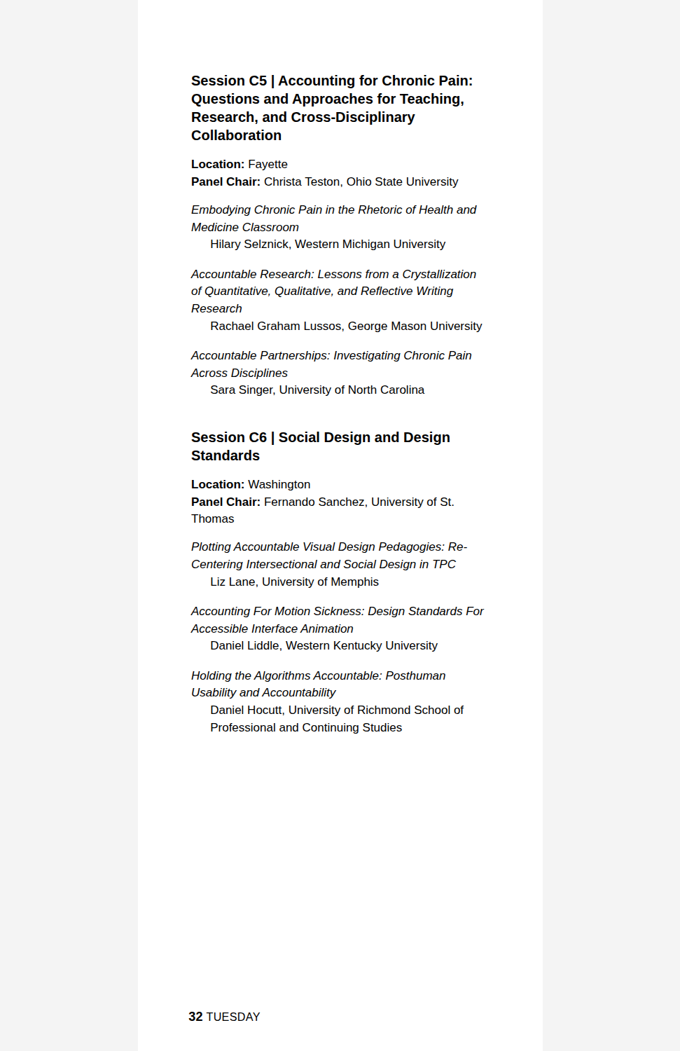Session C5 | Accounting for Chronic Pain: Questions and Approaches for Teaching, Research, and Cross-Disciplinary Collaboration
Location: Fayette
Panel Chair: Christa Teston, Ohio State University
Embodying Chronic Pain in the Rhetoric of Health and Medicine Classroom
Hilary Selznick, Western Michigan University
Accountable Research: Lessons from a Crystallization of Quantitative, Qualitative, and Reflective Writing Research
Rachael Graham Lussos, George Mason University
Accountable Partnerships: Investigating Chronic Pain Across Disciplines
Sara Singer, University of North Carolina
Session C6 | Social Design and Design Standards
Location: Washington
Panel Chair: Fernando Sanchez, University of St. Thomas
Plotting Accountable Visual Design Pedagogies: Re-Centering Intersectional and Social Design in TPC
Liz Lane, University of Memphis
Accounting For Motion Sickness: Design Standards For Accessible Interface Animation
Daniel Liddle, Western Kentucky University
Holding the Algorithms Accountable: Posthuman Usability and Accountability
Daniel Hocutt, University of Richmond School of Professional and Continuing Studies
32 TUESDAY